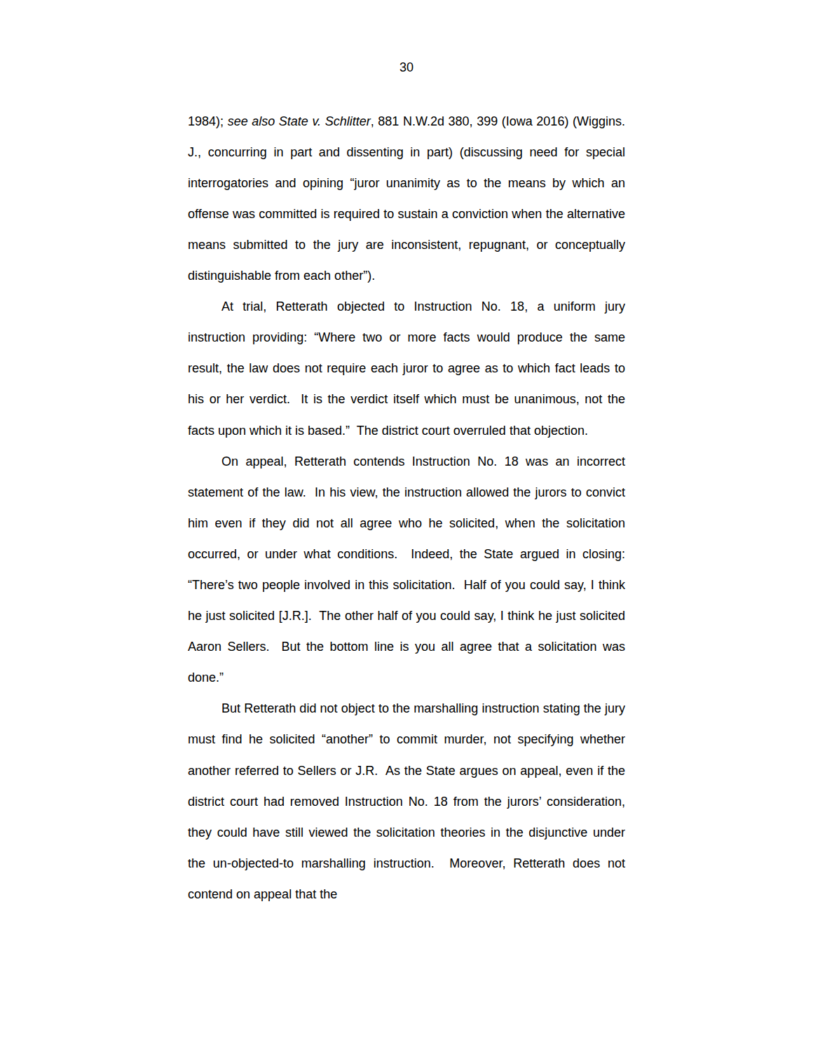30
1984); see also State v. Schlitter, 881 N.W.2d 380, 399 (Iowa 2016) (Wiggins. J., concurring in part and dissenting in part) (discussing need for special interrogatories and opining “juror unanimity as to the means by which an offense was committed is required to sustain a conviction when the alternative means submitted to the jury are inconsistent, repugnant, or conceptually distinguishable from each other”).
At trial, Retterath objected to Instruction No. 18, a uniform jury instruction providing: “Where two or more facts would produce the same result, the law does not require each juror to agree as to which fact leads to his or her verdict. It is the verdict itself which must be unanimous, not the facts upon which it is based.” The district court overruled that objection.
On appeal, Retterath contends Instruction No. 18 was an incorrect statement of the law. In his view, the instruction allowed the jurors to convict him even if they did not all agree who he solicited, when the solicitation occurred, or under what conditions. Indeed, the State argued in closing: “There’s two people involved in this solicitation. Half of you could say, I think he just solicited [J.R.]. The other half of you could say, I think he just solicited Aaron Sellers. But the bottom line is you all agree that a solicitation was done.”
But Retterath did not object to the marshalling instruction stating the jury must find he solicited “another” to commit murder, not specifying whether another referred to Sellers or J.R. As the State argues on appeal, even if the district court had removed Instruction No. 18 from the jurors’ consideration, they could have still viewed the solicitation theories in the disjunctive under the un-objected-to marshalling instruction. Moreover, Retterath does not contend on appeal that the